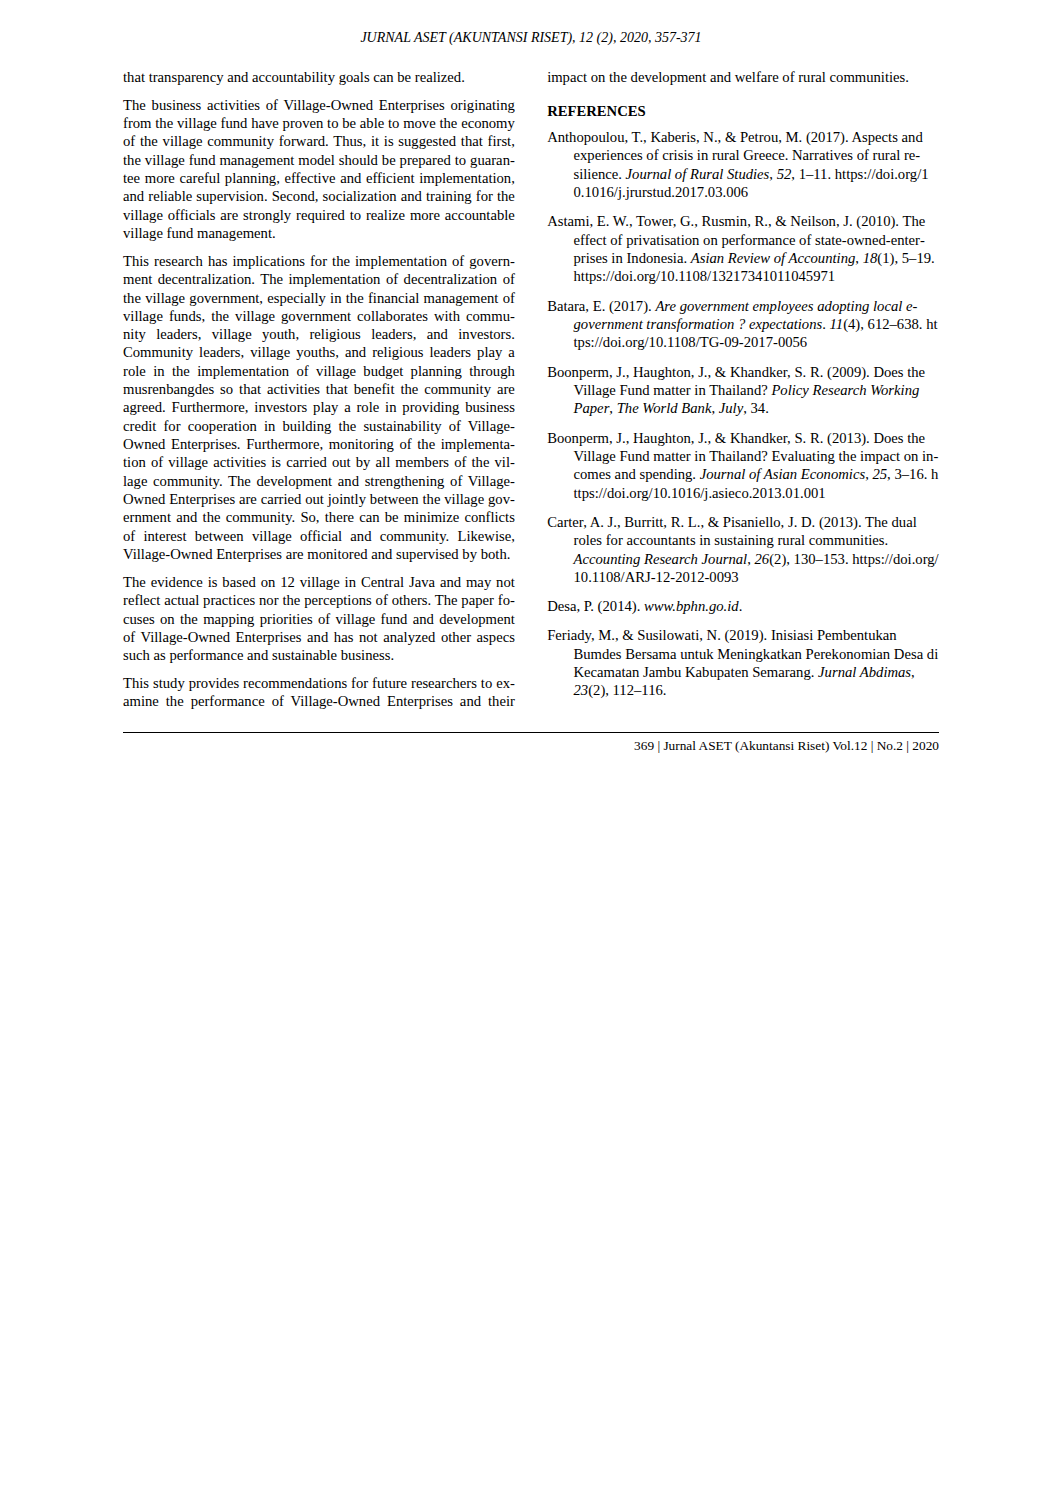JURNAL ASET (AKUNTANSI RISET), 12 (2), 2020, 357-371
that transparency and accountability goals can be realized.
The business activities of Village-Owned Enterprises originating from the village fund have proven to be able to move the economy of the village community forward. Thus, it is suggested that first, the village fund management model should be prepared to guarantee more careful planning, effective and efficient implementation, and reliable supervision. Second, socialization and training for the village officials are strongly required to realize more accountable village fund management.
This research has implications for the implementation of government decentralization. The implementation of decentralization of the village government, especially in the financial management of village funds, the village government collaborates with community leaders, village youth, religious leaders, and investors. Community leaders, village youths, and religious leaders play a role in the implementation of village budget planning through musrenbangdes so that activities that benefit the community are agreed. Furthermore, investors play a role in providing business credit for cooperation in building the sustainability of Village-Owned Enterprises. Furthermore, monitoring of the implementation of village activities is carried out by all members of the village community. The development and strengthening of Village-Owned Enterprises are carried out jointly between the village government and the community. So, there can be minimize conflicts of interest between village official and community. Likewise, Village-Owned Enterprises are monitored and supervised by both.
The evidence is based on 12 village in Central Java and may not reflect actual practices nor the perceptions of others. The paper focuses on the mapping priorities of village fund and development of Village-Owned Enterprises and has not analyzed other aspecs such as performance and sustainable business.
This study provides recommendations for future researchers to examine the performance of Village-Owned Enterprises and their impact on the development and welfare of rural communities.
References
Anthopoulou, T., Kaberis, N., & Petrou, M. (2017). Aspects and experiences of crisis in rural Greece. Narratives of rural resilience. Journal of Rural Studies, 52, 1–11. https://doi.org/10.1016/j.jrurstud.2017.03.006
Astami, E. W., Tower, G., Rusmin, R., & Neilson, J. (2010). The effect of privatisation on performance of state-owned-enterprises in Indonesia. Asian Review of Accounting, 18(1), 5–19. https://doi.org/10.1108/13217341011045971
Batara, E. (2017). Are government employees adopting local e-government transformation ? expectations. 11(4), 612–638. https://doi.org/10.1108/TG-09-2017-0056
Boonperm, J., Haughton, J., & Khandker, S. R. (2009). Does the Village Fund matter in Thailand? Policy Research Working Paper, The World Bank, July, 34.
Boonperm, J., Haughton, J., & Khandker, S. R. (2013). Does the Village Fund matter in Thailand? Evaluating the impact on incomes and spending. Journal of Asian Economics, 25, 3–16. https://doi.org/10.1016/j.asieco.2013.01.001
Carter, A. J., Burritt, R. L., & Pisaniello, J. D. (2013). The dual roles for accountants in sustaining rural communities. Accounting Research Journal, 26(2), 130–153. https://doi.org/10.1108/ARJ-12-2012-0093
Desa, P. (2014). www.bphn.go.id.
Feriady, M., & Susilowati, N. (2019). Inisiasi Pembentukan Bumdes Bersama untuk Meningkatkan Perekonomian Desa di Kecamatan Jambu Kabupaten Semarang. Jurnal Abdimas, 23(2), 112–116.
369 | Jurnal ASET (Akuntansi Riset) Vol.12 | No.2 | 2020